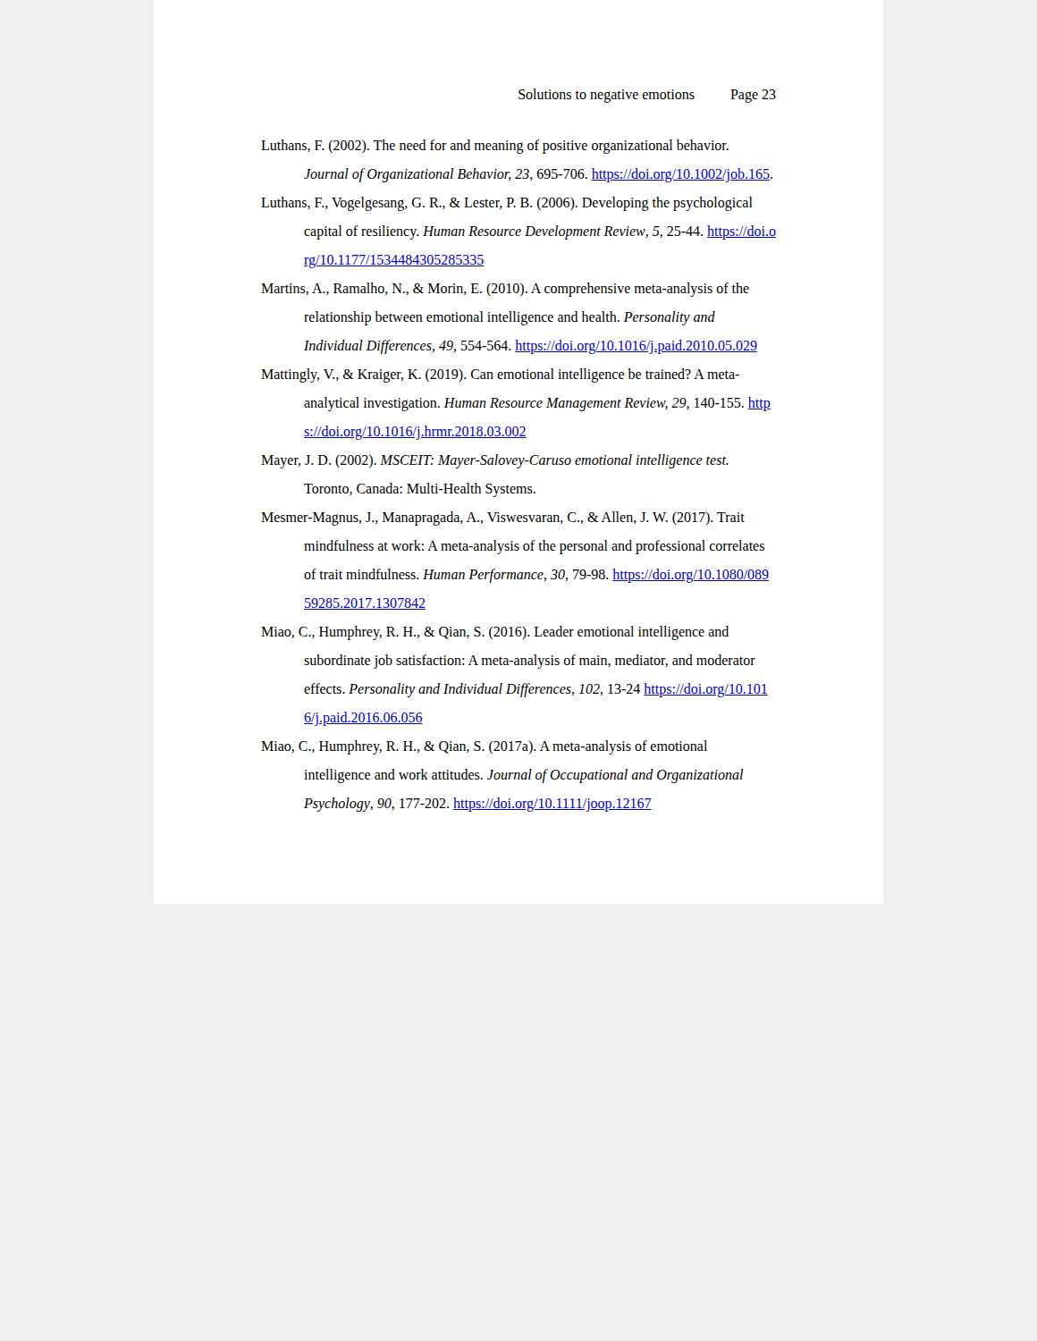Solutions to negative emotions Page 23
Luthans, F. (2002). The need for and meaning of positive organizational behavior. Journal of Organizational Behavior, 23, 695-706. https://doi.org/10.1002/job.165.
Luthans, F., Vogelgesang, G. R., & Lester, P. B. (2006). Developing the psychological capital of resiliency. Human Resource Development Review, 5, 25-44. https://doi.org/10.1177/1534484305285335
Martins, A., Ramalho, N., & Morin, E. (2010). A comprehensive meta-analysis of the relationship between emotional intelligence and health. Personality and Individual Differences, 49, 554-564. https://doi.org/10.1016/j.paid.2010.05.029
Mattingly, V., & Kraiger, K. (2019). Can emotional intelligence be trained? A meta-analytical investigation. Human Resource Management Review, 29, 140-155. https://doi.org/10.1016/j.hrmr.2018.03.002
Mayer, J. D. (2002). MSCEIT: Mayer-Salovey-Caruso emotional intelligence test. Toronto, Canada: Multi-Health Systems.
Mesmer-Magnus, J., Manapragada, A., Viswesvaran, C., & Allen, J. W. (2017). Trait mindfulness at work: A meta-analysis of the personal and professional correlates of trait mindfulness. Human Performance, 30, 79-98. https://doi.org/10.1080/08959285.2017.1307842
Miao, C., Humphrey, R. H., & Qian, S. (2016). Leader emotional intelligence and subordinate job satisfaction: A meta-analysis of main, mediator, and moderator effects. Personality and Individual Differences, 102, 13-24 https://doi.org/10.1016/j.paid.2016.06.056
Miao, C., Humphrey, R. H., & Qian, S. (2017a). A meta-analysis of emotional intelligence and work attitudes. Journal of Occupational and Organizational Psychology, 90, 177-202. https://doi.org/10.1111/joop.12167